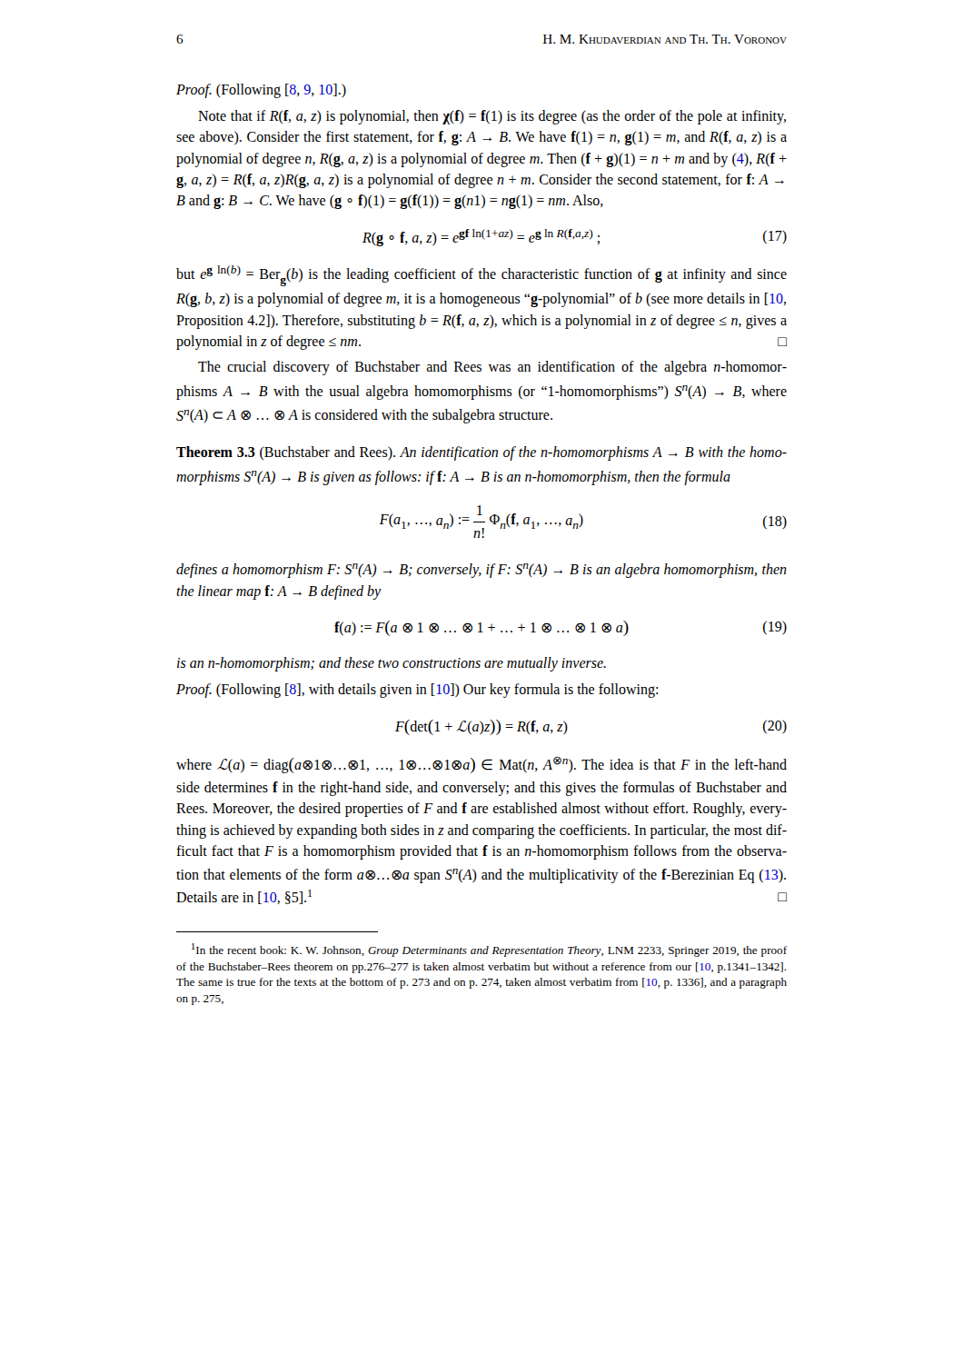6 H. M. Khudaverdian and Th. Th. Voronov
Proof. (Following [8, 9, 10].)
Note that if R(f, a, z) is polynomial, then χ(f) = f(1) is its degree (as the order of the pole at infinity, see above). Consider the first statement, for f, g: A → B. We have f(1) = n, g(1) = m, and R(f, a, z) is a polynomial of degree n, R(g, a, z) is a polynomial of degree m. Then (f + g)(1) = n + m and by (4), R(f + g, a, z) = R(f, a, z)R(g, a, z) is a polynomial of degree n + m. Consider the second statement, for f: A → B and g: B → C. We have (g ∘ f)(1) = g(f(1)) = g(n1) = ng(1) = nm. Also,
R(g ∘ f, a, z) = egf ln(1+az) = eg ln R(f,a,z) ; (17)
but eg ln(b) = Berg(b) is the leading coefficient of the characteristic function of g at infinity and since R(g, b, z) is a polynomial of degree m, it is a homogeneous “g-polynomial” of b (see more details in [10, Proposition 4.2]). Therefore, substituting b = R(f, a, z), which is a polynomial in z of degree ≤ n, gives a polynomial in z of degree ≤ nm. □
The crucial discovery of Buchstaber and Rees was an identification of the algebra n-homomorphisms A → B with the usual algebra homomorphisms (or “1-homomorphisms”) Sn(A) → B, where Sn(A) ⊂ A ⊗ … ⊗ A is considered with the subalgebra structure.
Theorem 3.3 (Buchstaber and Rees). An identification of the n-homomorphisms A → B with the homomorphisms Sn(A) → B is given as follows: if f: A → B is an n-homomorphism, then the formula
F(a1, …, an) := 1 n! Φn(f, a1, …, an) (18)
defines a homomorphism F: Sn(A) → B; conversely, if F: Sn(A) → B is an algebra homomorphism, then the linear map f: A → B defined by
f(a) := F(a ⊗ 1 ⊗ … ⊗ 1 + … + 1 ⊗ … ⊗ 1 ⊗ a) (19)
is an n-homomorphism; and these two constructions are mutually inverse.
Proof. (Following [8], with details given in [10]) Our key formula is the following:
F(det(1 + ℒ(a)z)) = R(f, a, z) (20)
where ℒ(a) = diag(a⊗1⊗…⊗1, …, 1⊗…⊗1⊗a) ∈ Mat(n, A⊗n). The idea is that F in the left-hand side determines f in the right-hand side, and conversely; and this gives the formulas of Buchstaber and Rees. Moreover, the desired properties of F and f are established almost without effort. Roughly, everything is achieved by expanding both sides in z and comparing the coefficients. In particular, the most difficult fact that F is a homomorphism provided that f is an n-homomorphism follows from the observation that elements of the form a⊗…⊗a span Sn(A) and the multiplicativity of the f-Berezinian Eq (13). Details are in [10, §5].1 □
1In the recent book: K. W. Johnson, Group Determinants and Representation Theory, LNM 2233, Springer 2019, the proof of the Buchstaber–Rees theorem on pp.276–277 is taken almost verbatim but without a reference from our [10, p.1341–1342]. The same is true for the texts at the bottom of p. 273 and on p. 274, taken almost verbatim from [10, p. 1336], and a paragraph on p. 275,